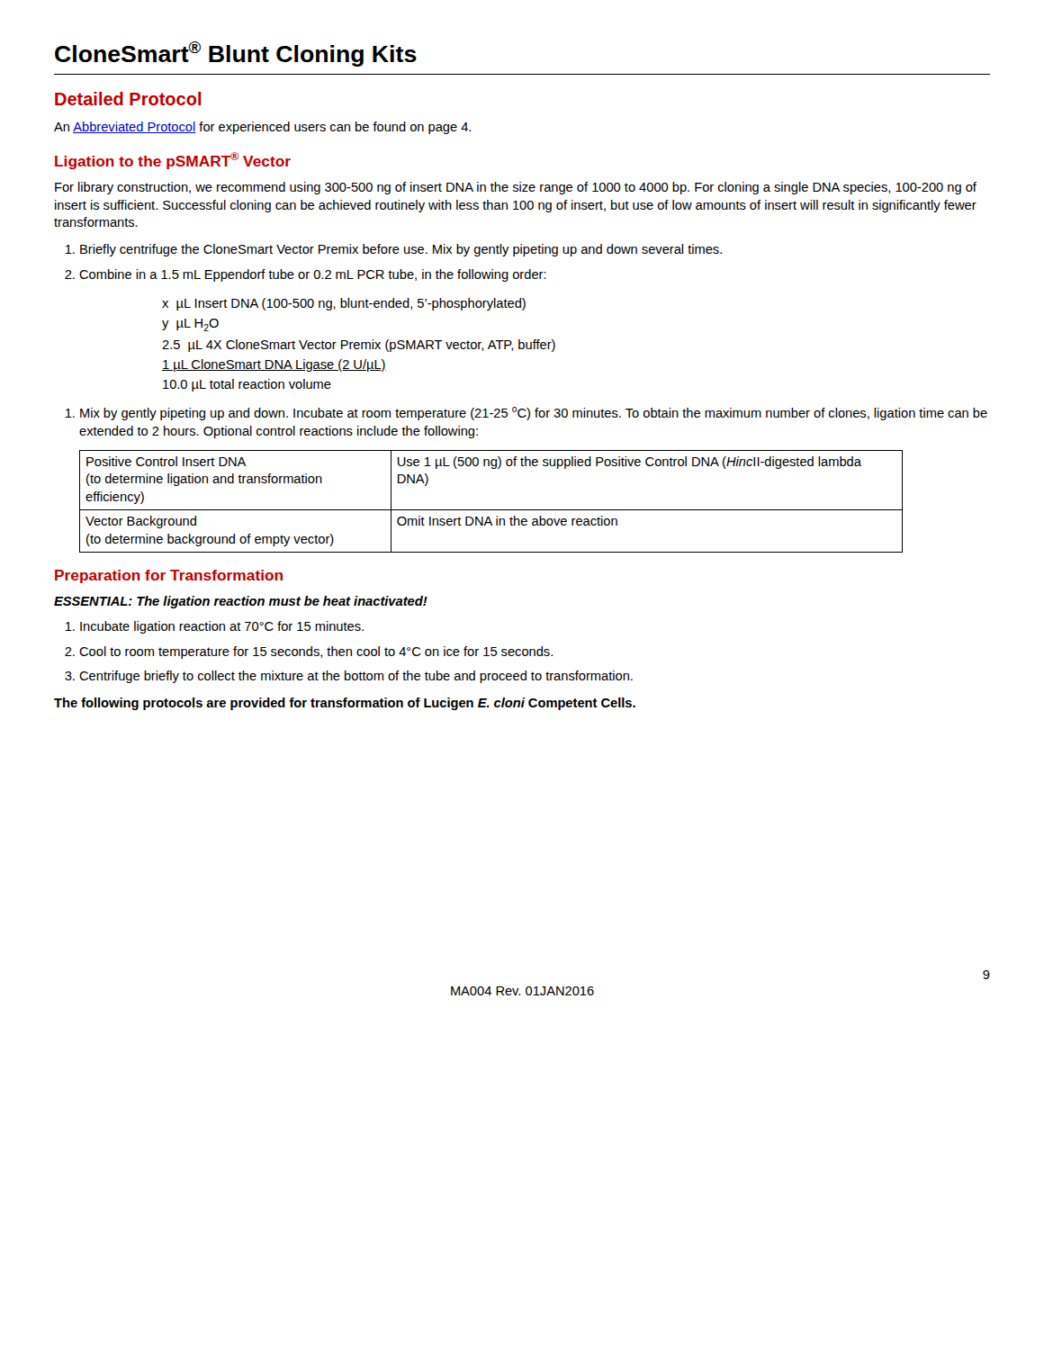CloneSmart® Blunt Cloning Kits
Detailed Protocol
An Abbreviated Protocol for experienced users can be found on page 4.
Ligation to the pSMART® Vector
For library construction, we recommend using 300-500 ng of insert DNA in the size range of 1000 to 4000 bp. For cloning a single DNA species, 100-200 ng of insert is sufficient. Successful cloning can be achieved routinely with less than 100 ng of insert, but use of low amounts of insert will result in significantly fewer transformants.
Briefly centrifuge the CloneSmart Vector Premix before use. Mix by gently pipeting up and down several times.
Combine in a 1.5 mL Eppendorf tube or 0.2 mL PCR tube, in the following order:
x µL Insert DNA (100-500 ng, blunt-ended, 5’-phosphorylated)
y µL H2O
2.5 µL 4X CloneSmart Vector Premix (pSMART vector, ATP, buffer)
1 µL CloneSmart DNA Ligase (2 U/µL)
10.0 µL total reaction volume
Mix by gently pipeting up and down. Incubate at room temperature (21-25 oC) for 30 minutes. To obtain the maximum number of clones, ligation time can be extended to 2 hours. Optional control reactions include the following:
| Positive Control Insert DNA (to determine ligation and transformation efficiency) | Use 1 µL (500 ng) of the supplied Positive Control DNA ( Hinc II-digested lambda DNA) |
| Vector Background (to determine background of empty vector) | Omit Insert DNA in the above reaction |
Preparation for Transformation
ESSENTIAL: The ligation reaction must be heat inactivated!
Incubate ligation reaction at 70°C for 15 minutes.
Cool to room temperature for 15 seconds, then cool to 4°C on ice for 15 seconds.
Centrifuge briefly to collect the mixture at the bottom of the tube and proceed to transformation.
The following protocols are provided for transformation of Lucigen E. cloni Competent Cells.
9
MA004 Rev. 01JAN2016